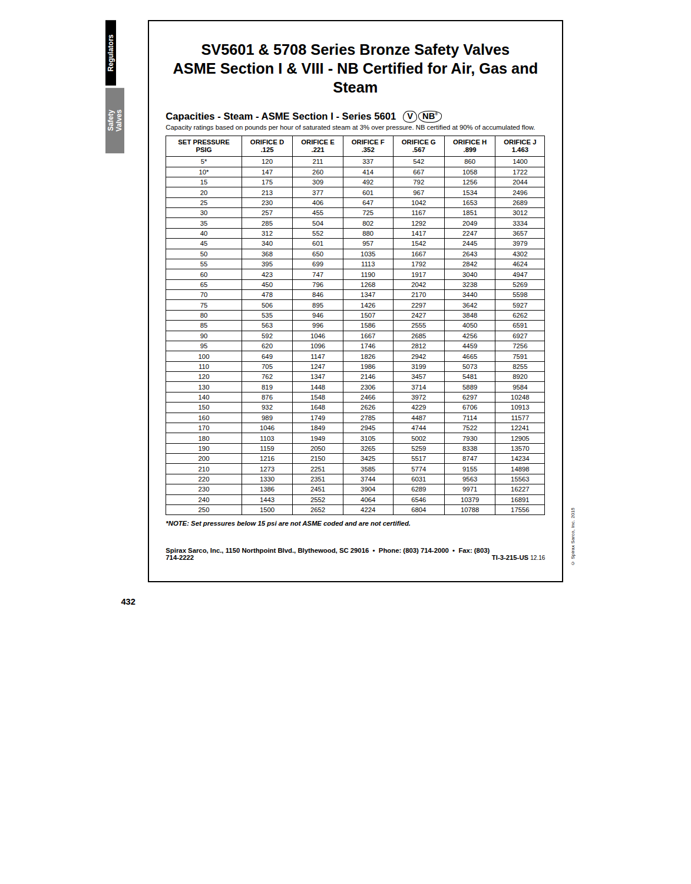Regulators
Safety
Valves
SV5601 & 5708 Series Bronze Safety Valves
ASME Section I & VIII - NB Certified for Air, Gas and Steam
Capacities - Steam - ASME Section I - Series 5601 V NB®
Capacity ratings based on pounds per hour of saturated steam at 3% over pressure. NB certified at 90% of accumulated flow.
| SET PRESSURE PSIG | ORIFICE D .125 | ORIFICE E .221 | ORIFICE F .352 | ORIFICE G .567 | ORIFICE H .899 | ORIFICE J 1.463 |
| --- | --- | --- | --- | --- | --- | --- |
| 5* | 120 | 211 | 337 | 542 | 860 | 1400 |
| 10* | 147 | 260 | 414 | 667 | 1058 | 1722 |
| 15 | 175 | 309 | 492 | 792 | 1256 | 2044 |
| 20 | 213 | 377 | 601 | 967 | 1534 | 2496 |
| 25 | 230 | 406 | 647 | 1042 | 1653 | 2689 |
| 30 | 257 | 455 | 725 | 1167 | 1851 | 3012 |
| 35 | 285 | 504 | 802 | 1292 | 2049 | 3334 |
| 40 | 312 | 552 | 880 | 1417 | 2247 | 3657 |
| 45 | 340 | 601 | 957 | 1542 | 2445 | 3979 |
| 50 | 368 | 650 | 1035 | 1667 | 2643 | 4302 |
| 55 | 395 | 699 | 1113 | 1792 | 2842 | 4624 |
| 60 | 423 | 747 | 1190 | 1917 | 3040 | 4947 |
| 65 | 450 | 796 | 1268 | 2042 | 3238 | 5269 |
| 70 | 478 | 846 | 1347 | 2170 | 3440 | 5598 |
| 75 | 506 | 895 | 1426 | 2297 | 3642 | 5927 |
| 80 | 535 | 946 | 1507 | 2427 | 3848 | 6262 |
| 85 | 563 | 996 | 1586 | 2555 | 4050 | 6591 |
| 90 | 592 | 1046 | 1667 | 2685 | 4256 | 6927 |
| 95 | 620 | 1096 | 1746 | 2812 | 4459 | 7256 |
| 100 | 649 | 1147 | 1826 | 2942 | 4665 | 7591 |
| 110 | 705 | 1247 | 1986 | 3199 | 5073 | 8255 |
| 120 | 762 | 1347 | 2146 | 3457 | 5481 | 8920 |
| 130 | 819 | 1448 | 2306 | 3714 | 5889 | 9584 |
| 140 | 876 | 1548 | 2466 | 3972 | 6297 | 10248 |
| 150 | 932 | 1648 | 2626 | 4229 | 6706 | 10913 |
| 160 | 989 | 1749 | 2785 | 4487 | 7114 | 11577 |
| 170 | 1046 | 1849 | 2945 | 4744 | 7522 | 12241 |
| 180 | 1103 | 1949 | 3105 | 5002 | 7930 | 12905 |
| 190 | 1159 | 2050 | 3265 | 5259 | 8338 | 13570 |
| 200 | 1216 | 2150 | 3425 | 5517 | 8747 | 14234 |
| 210 | 1273 | 2251 | 3585 | 5774 | 9155 | 14898 |
| 220 | 1330 | 2351 | 3744 | 6031 | 9563 | 15563 |
| 230 | 1386 | 2451 | 3904 | 6289 | 9971 | 16227 |
| 240 | 1443 | 2552 | 4064 | 6546 | 10379 | 16891 |
| 250 | 1500 | 2652 | 4224 | 6804 | 10788 | 17556 |
*NOTE: Set pressures below 15 psi are not ASME coded and are not certified.
Spirax Sarco, Inc., 1150 Northpoint Blvd., Blythewood, SC 29016 • Phone: (803) 714-2000 • Fax: (803) 714-2222
TI-3-215-US 12.16
© Spirax Sarco, Inc. 2015
432